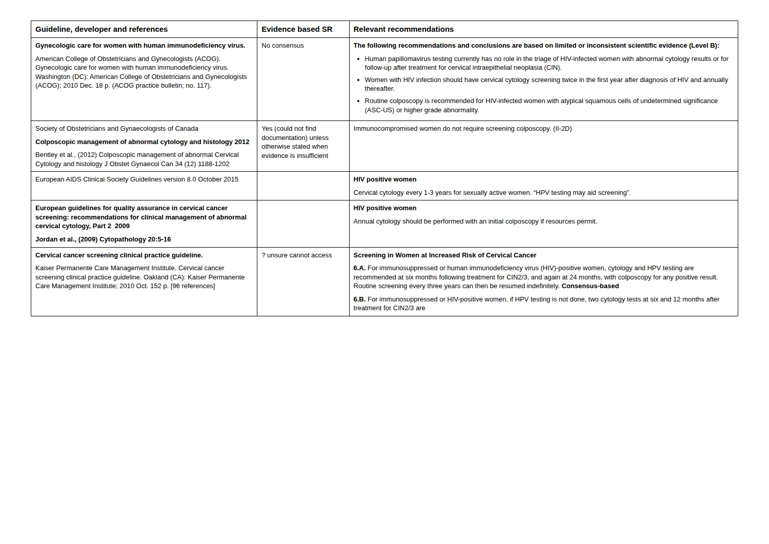| Guideline, developer and references | Evidence based SR | Relevant recommendations |
| --- | --- | --- |
| Gynecologic care for women with human immunodeficiency virus. American College of Obstetricians and Gynecologists (ACOG). Gynecologic care for women with human immunodeficiency virus. Washington (DC): American College of Obstetricians and Gynecologists (ACOG); 2010 Dec. 18 p. (ACOG practice bulletin; no. 117). | No consensus | The following recommendations and conclusions are based on limited or inconsistent scientific evidence (Level B): Human papillomavirus testing currently has no role in the triage of HIV-infected women with abnormal cytology results or for follow-up after treatment for cervical intraepithelial neoplasia (CIN). Women with HIV infection should have cervical cytology screening twice in the first year after diagnosis of HIV and annually thereafter. Routine colposcopy is recommended for HIV-infected women with atypical squamous cells of undetermined significance (ASC-US) or higher grade abnormality. |
| Society of Obstetricians and Gynaecologists of Canada Colposcopic management of abnormal cytology and histology 2012 Bentley et al., (2012) Colposcopic management of abnormal Cervical Cytology and histology J Obstet Gynaecol Can 34 (12) 1188-1202 | Yes (could not find documentation) unless otherwise stated when evidence is insufficient | Immunocompromised women do not require screening colposcopy. (II-2D) |
| European AIDS Clinical Society Guidelines version 8.0 October 2015 | | HIV positive women Cervical cytology every 1-3 years for sexually active women. “HPV testing may aid screening”. |
| European guidelines for quality assurance in cervical cancer screening: recommendations for clinical management of abnormal cervical cytology, Part 2 2009 Jordan et al., (2009) Cytopathology 20:5-16 | | HIV positive women Annual cytology should be performed with an initial colposcopy if resources permit. |
| Cervical cancer screening clinical practice guideline. Kaiser Permanente Care Management Institute. Cervical cancer screening clinical practice guideline. Oakland (CA): Kaiser Permanente Care Management Institute; 2010 Oct. 152 p. [96 references] | ? unsure cannot access | Screening in Women at Increased Risk of Cervical Cancer 6.A. For immunosuppressed or human immunodeficiency virus (HIV)-positive women, cytology and HPV testing are recommended at six months following treatment for CIN2/3, and again at 24 months, with colposcopy for any positive result. Routine screening every three years can then be resumed indefinitely. Consensus-based 6.B. For immunosuppressed or HIV-positive women, if HPV testing is not done, two cytology tests at six and 12 months after treatment for CIN2/3 are |